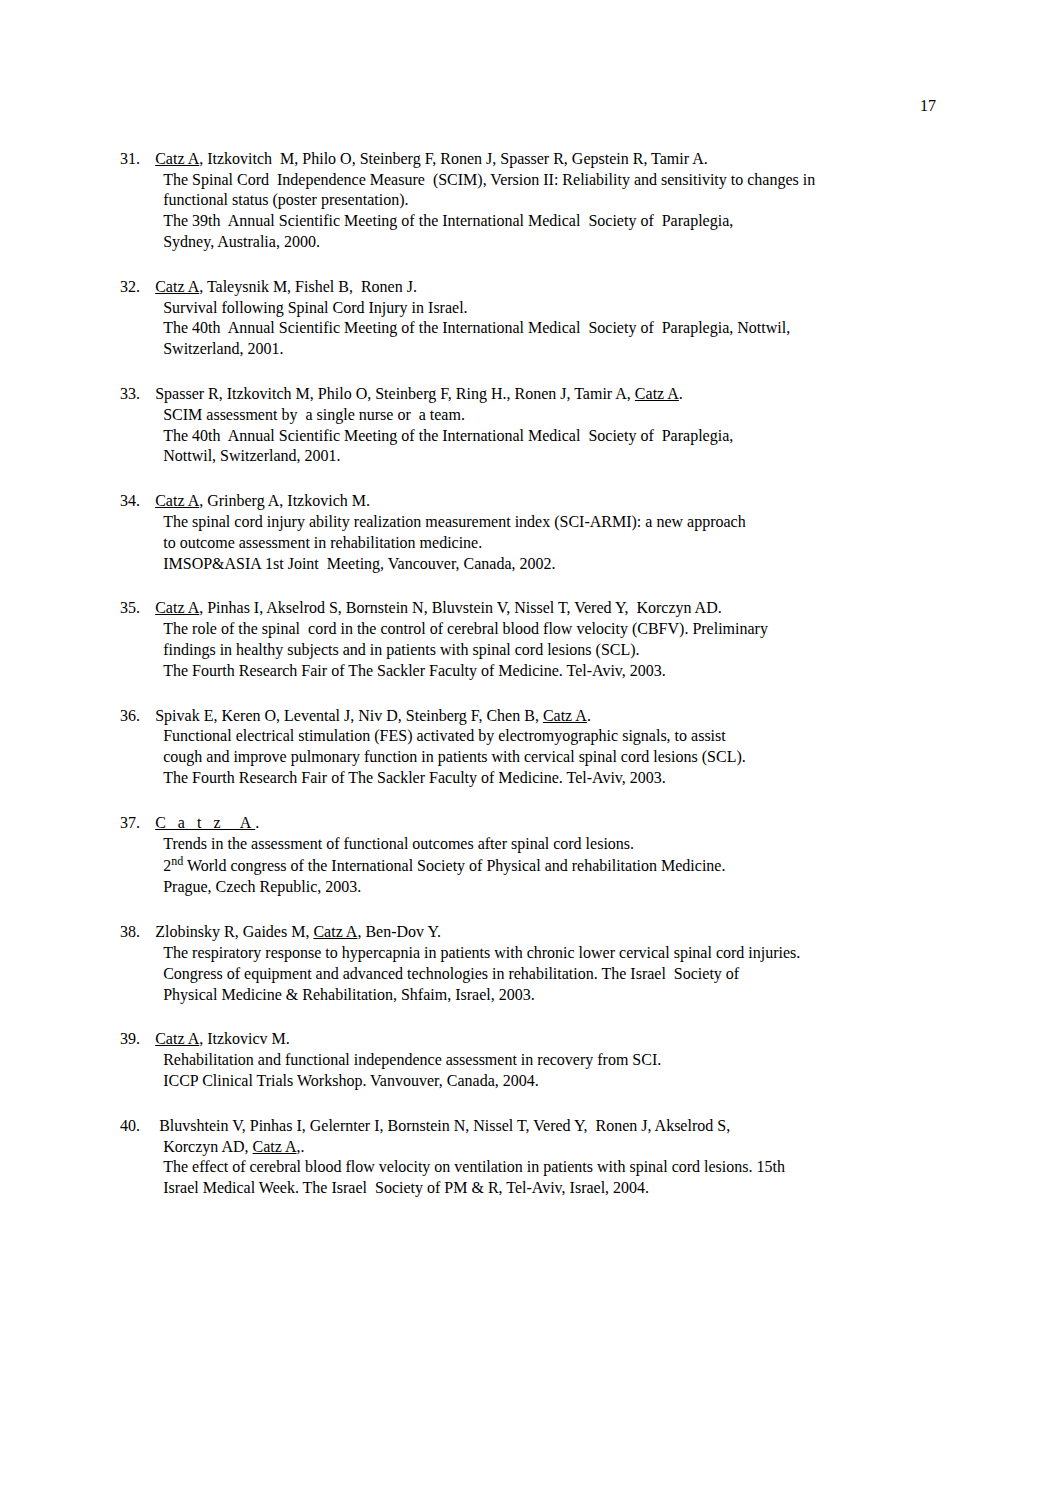17
31.
Catz A, Itzkovitch M, Philo O, Steinberg F, Ronen J, Spasser R, Gepstein R, Tamir A.
The Spinal Cord Independence Measure (SCIM), Version II: Reliability and sensitivity to changes in
functional status (poster presentation).
The 39th Annual Scientific Meeting of the International Medical Society of Paraplegia,
Sydney, Australia, 2000.
32.
Catz A, Taleysnik M, Fishel B, Ronen J.
Survival following Spinal Cord Injury in Israel.
The 40th Annual Scientific Meeting of the International Medical Society of Paraplegia, Nottwil,
Switzerland, 2001.
33.
Spasser R, Itzkovitch M, Philo O, Steinberg F, Ring H., Ronen J, Tamir A, Catz A.
SCIM assessment by a single nurse or a team.
The 40th Annual Scientific Meeting of the International Medical Society of Paraplegia,
Nottwil, Switzerland, 2001.
34.
Catz A, Grinberg A, Itzkovich M.
The spinal cord injury ability realization measurement index (SCI-ARMI): a new approach
to outcome assessment in rehabilitation medicine.
IMSOP&ASIA 1st Joint Meeting, Vancouver, Canada, 2002.
35.
Catz A, Pinhas I, Akselrod S, Bornstein N, Bluvstein V, Nissel T, Vered Y, Korczyn AD.
The role of the spinal cord in the control of cerebral blood flow velocity (CBFV). Preliminary
findings in healthy subjects and in patients with spinal cord lesions (SCL).
The Fourth Research Fair of The Sackler Faculty of Medicine. Tel-Aviv, 2003.
36.
Spivak E, Keren O, Levental J, Niv D, Steinberg F, Chen B, Catz A.
Functional electrical stimulation (FES) activated by electromyographic signals, to assist
cough and improve pulmonary function in patients with cervical spinal cord lesions (SCL).
The Fourth Research Fair of The Sackler Faculty of Medicine. Tel-Aviv, 2003.
37.
C a t z A.
Trends in the assessment of functional outcomes after spinal cord lesions.
2nd World congress of the International Society of Physical and rehabilitation Medicine.
Prague, Czech Republic, 2003.
38.
Zlobinsky R, Gaides M, Catz A, Ben-Dov Y.
The respiratory response to hypercapnia in patients with chronic lower cervical spinal cord injuries.
Congress of equipment and advanced technologies in rehabilitation. The Israel Society of
Physical Medicine & Rehabilitation, Shfaim, Israel, 2003.
39.
Catz A, Itzkovicv M.
Rehabilitation and functional independence assessment in recovery from SCI.
ICCP Clinical Trials Workshop. Vanvouver, Canada, 2004.
40.
Bluvshtein V, Pinhas I, Gelernter I, Bornstein N, Nissel T, Vered Y, Ronen J, Akselrod S,
Korczyn AD, Catz A,.
The effect of cerebral blood flow velocity on ventilation in patients with spinal cord lesions. 15th
Israel Medical Week. The Israel Society of PM & R, Tel-Aviv, Israel, 2004.